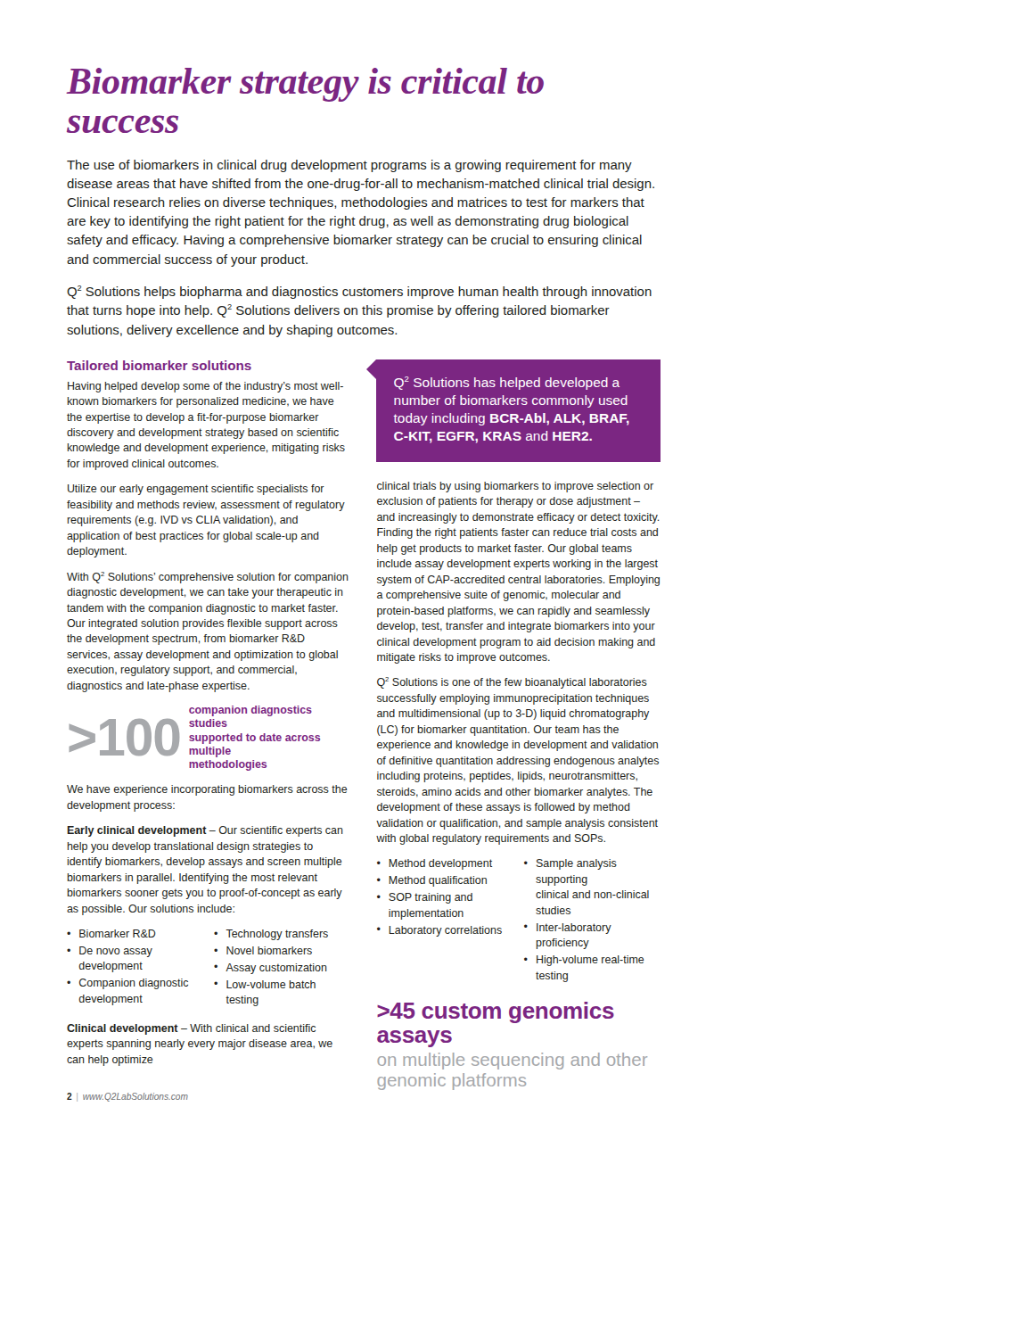Biomarker strategy is critical to success
The use of biomarkers in clinical drug development programs is a growing requirement for many disease areas that have shifted from the one-drug-for-all to mechanism-matched clinical trial design. Clinical research relies on diverse techniques, methodologies and matrices to test for markers that are key to identifying the right patient for the right drug, as well as demonstrating drug biological safety and efficacy. Having a comprehensive biomarker strategy can be crucial to ensuring clinical and commercial success of your product.
Q2 Solutions helps biopharma and diagnostics customers improve human health through innovation that turns hope into help. Q2 Solutions delivers on this promise by offering tailored biomarker solutions, delivery excellence and by shaping outcomes.
Tailored biomarker solutions
Having helped develop some of the industry’s most well-known biomarkers for personalized medicine, we have the expertise to develop a fit-for-purpose biomarker discovery and development strategy based on scientific knowledge and development experience, mitigating risks for improved clinical outcomes.
Utilize our early engagement scientific specialists for feasibility and methods review, assessment of regulatory requirements (e.g. IVD vs CLIA validation), and application of best practices for global scale-up and deployment.
With Q2 Solutions’ comprehensive solution for companion diagnostic development, we can take your therapeutic in tandem with the companion diagnostic to market faster. Our integrated solution provides flexible support across the development spectrum, from biomarker R&D services, assay development and optimization to global execution, regulatory support, and commercial, diagnostics and late-phase expertise.
>100
companion diagnostics studies
supported to date across multiple
methodologies
We have experience incorporating biomarkers across the development process:
Early clinical development – Our scientific experts can help you develop translational design strategies to identify biomarkers, develop assays and screen multiple biomarkers in parallel. Identifying the most relevant biomarkers sooner gets you to proof-of-concept as early as possible. Our solutions include:
Biomarker R&D
De novo assay development
Companion diagnostic
development
Technology transfers
Novel biomarkers
Assay customization
Low-volume batch testing
Clinical development – With clinical and scientific experts spanning nearly every major disease area, we can help optimize
Q2 Solutions has helped developed a number of biomarkers commonly used today including BCR-Abl, ALK, BRAF, C-KIT, EGFR, KRAS and HER2.
clinical trials by using biomarkers to improve selection or exclusion of patients for therapy or dose adjustment – and increasingly to demonstrate efficacy or detect toxicity. Finding the right patients faster can reduce trial costs and help get products to market faster. Our global teams include assay development experts working in the largest system of CAP-accredited central laboratories. Employing a comprehensive suite of genomic, molecular and protein-based platforms, we can rapidly and seamlessly develop, test, transfer and integrate biomarkers into your clinical development program to aid decision making and mitigate risks to improve outcomes.
Q2 Solutions is one of the few bioanalytical laboratories successfully employing immunoprecipitation techniques and multidimensional (up to 3-D) liquid chromatography (LC) for biomarker quantitation. Our team has the experience and knowledge in development and validation of definitive quantitation addressing endogenous analytes including proteins, peptides, lipids, neurotransmitters, steroids, amino acids and other biomarker analytes. The development of these assays is followed by method validation or qualification, and sample analysis consistent with global regulatory requirements and SOPs.
Method development
Method qualification
SOP training and
implementation
Laboratory correlations
Sample analysis supporting
clinical and non-clinical studies
Inter-laboratory proficiency
High-volume real-time
testing
>45 custom genomics assays
on multiple sequencing and other
genomic platforms
2|www.Q2LabSolutions.com